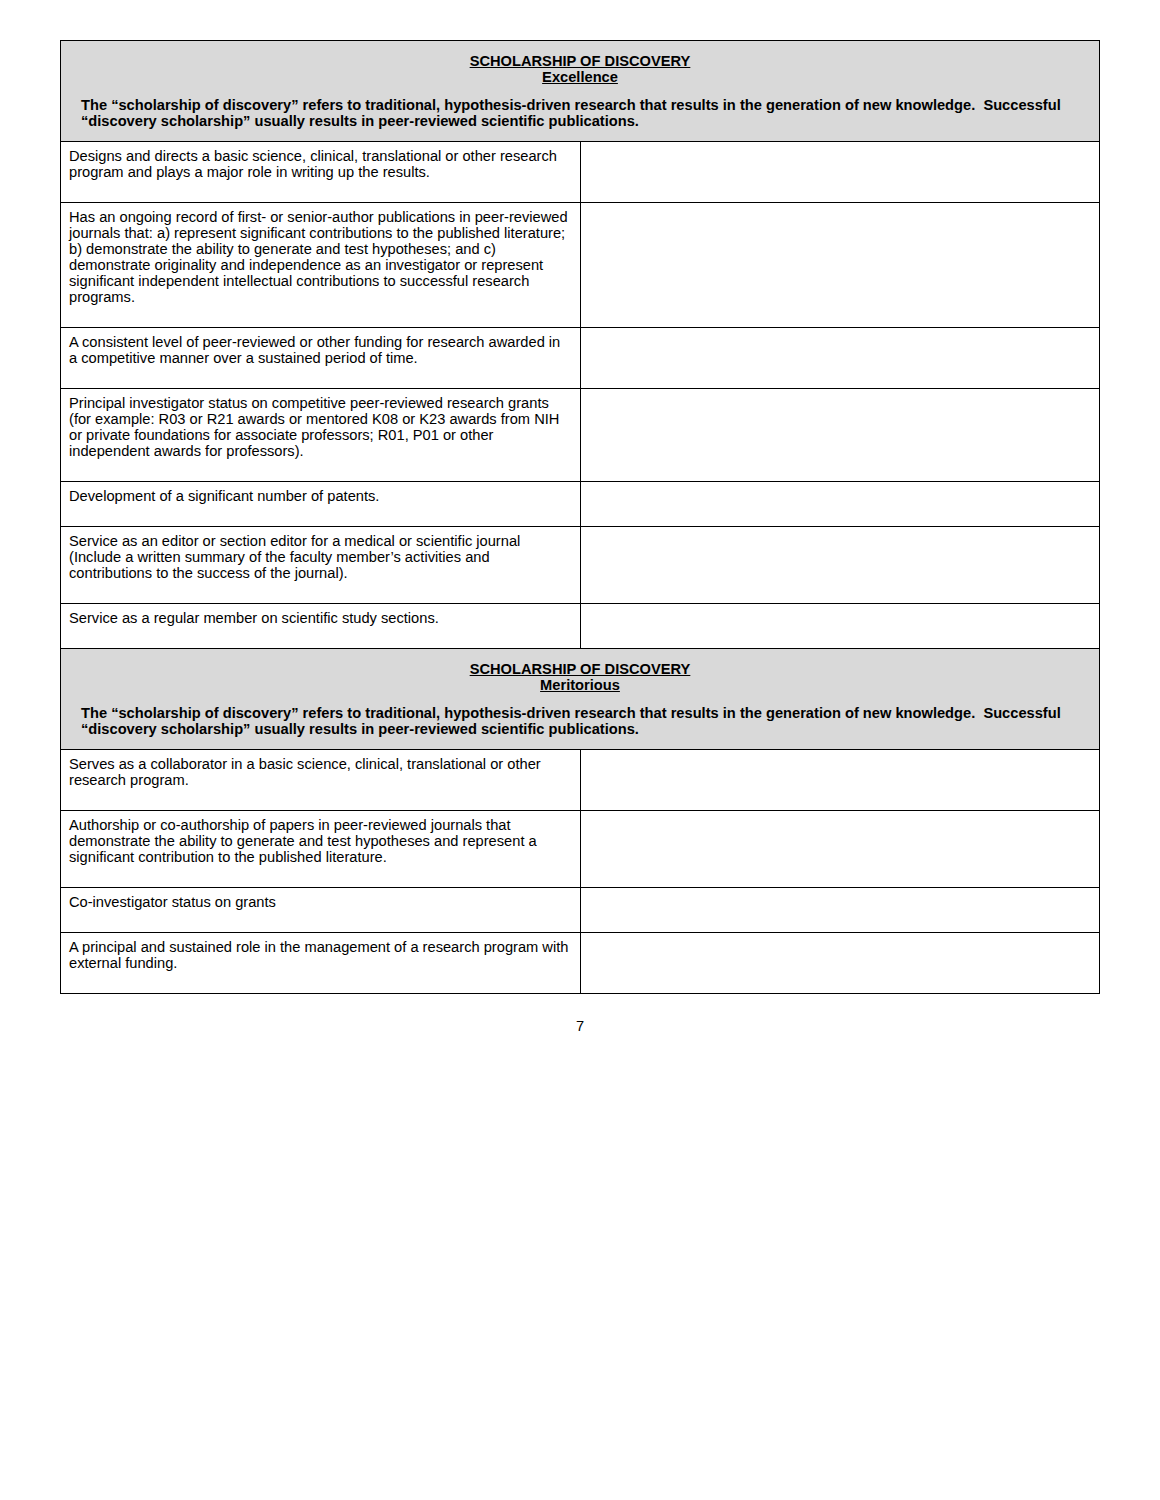| SCHOLARSHIP OF DISCOVERY Excellence The “scholarship of discovery” refers to traditional, hypothesis-driven research that results in the generation of new knowledge. Successful “discovery scholarship” usually results in peer-reviewed scientific publications. |
| Designs and directs a basic science, clinical, translational or other research program and plays a major role in writing up the results. | |
| Has an ongoing record of first- or senior-author publications in peer-reviewed journals that: a) represent significant contributions to the published literature; b) demonstrate the ability to generate and test hypotheses; and c) demonstrate originality and independence as an investigator or represent significant independent intellectual contributions to successful research programs. | |
| A consistent level of peer-reviewed or other funding for research awarded in a competitive manner over a sustained period of time. | |
| Principal investigator status on competitive peer-reviewed research grants (for example: R03 or R21 awards or mentored K08 or K23 awards from NIH or private foundations for associate professors; R01, P01 or other independent awards for professors). | |
| Development of a significant number of patents. | |
| Service as an editor or section editor for a medical or scientific journal (Include a written summary of the faculty member’s activities and contributions to the success of the journal). | |
| Service as a regular member on scientific study sections. | |
| SCHOLARSHIP OF DISCOVERY Meritorious The “scholarship of discovery” refers to traditional, hypothesis-driven research that results in the generation of new knowledge. Successful “discovery scholarship” usually results in peer-reviewed scientific publications. |
| Serves as a collaborator in a basic science, clinical, translational or other research program. | |
| Authorship or co-authorship of papers in peer-reviewed journals that demonstrate the ability to generate and test hypotheses and represent a significant contribution to the published literature. | |
| Co-investigator status on grants | |
| A principal and sustained role in the management of a research program with external funding. | |
7